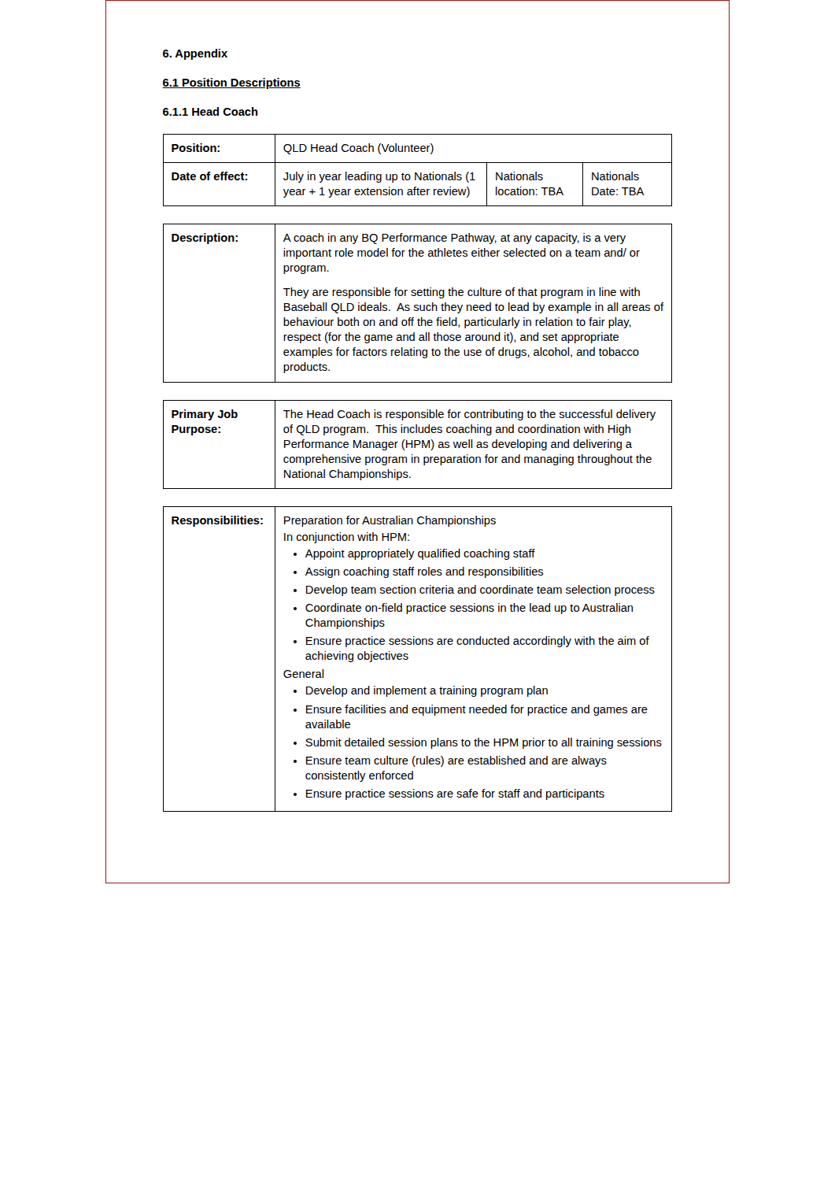6. Appendix
6.1 Position Descriptions
6.1.1 Head Coach
| Position: | QLD Head Coach (Volunteer) |
| Date of effect: | July in year leading up to Nationals (1 year + 1 year extension after review) | Nationals location: TBA | Nationals Date: TBA |
| Description: | A coach in any BQ Performance Pathway, at any capacity, is a very important role model for the athletes either selected on a team and/ or program. They are responsible for setting the culture of that program in line with Baseball QLD ideals. As such they need to lead by example in all areas of behaviour both on and off the field, particularly in relation to fair play, respect (for the game and all those around it), and set appropriate examples for factors relating to the use of drugs, alcohol, and tobacco products. |
| Primary Job Purpose: | The Head Coach is responsible for contributing to the successful delivery of QLD program. This includes coaching and coordination with High Performance Manager (HPM) as well as developing and delivering a comprehensive program in preparation for and managing throughout the National Championships. |
| Responsibilities: | Preparation for Australian Championships In conjunction with HPM: Appoint appropriately qualified coaching staff Assign coaching staff roles and responsibilities Develop team section criteria and coordinate team selection process Coordinate on-field practice sessions in the lead up to Australian Championships Ensure practice sessions are conducted accordingly with the aim of achieving objectives General Develop and implement a training program plan Ensure facilities and equipment needed for practice and games are available Submit detailed session plans to the HPM prior to all training sessions Ensure team culture (rules) are established and are always consistently enforced Ensure practice sessions are safe for staff and participants |